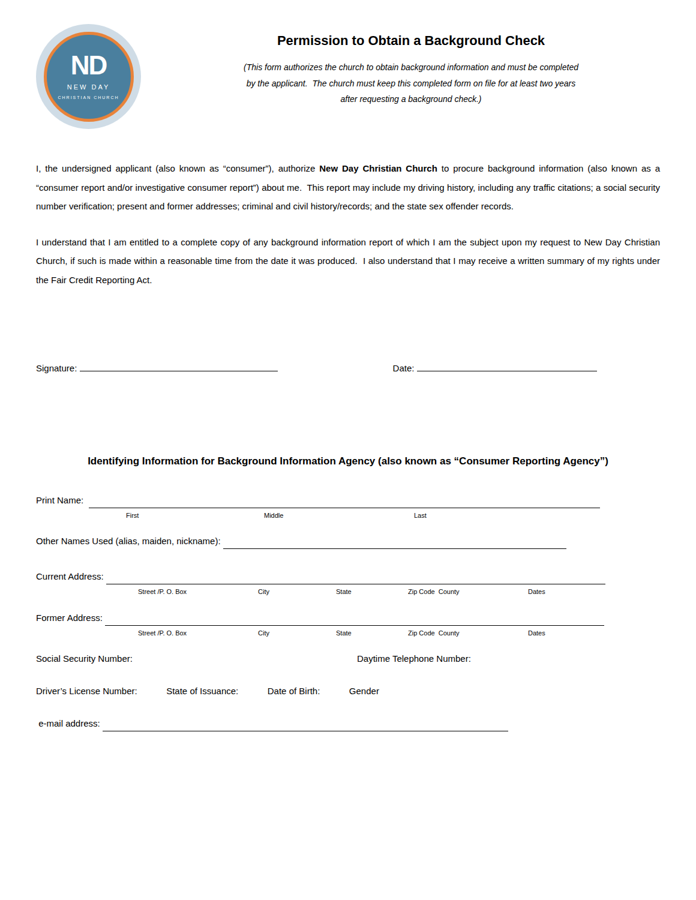ND
NEW DAY
CHRISTIAN CHURCH
Permission to Obtain a Background Check
(This form authorizes the church to obtain background information and must be completed by the applicant. The church must keep this completed form on file for at least two years after requesting a background check.)
I, the undersigned applicant (also known as “consumer”), authorize New Day Christian Church to procure background information (also known as a “consumer report and/or investigative consumer report”) about me. This report may include my driving history, including any traffic citations; a social security number verification; present and former addresses; criminal and civil history/records; and the state sex offender records.
I understand that I am entitled to a complete copy of any background information report of which I am the subject upon my request to New Day Christian Church, if such is made within a reasonable time from the date it was produced. I also understand that I may receive a written summary of my rights under the Fair Credit Reporting Act.
Signature:
Date:
Identifying Information for Background Information Agency (also known as “Consumer Reporting Agency”)
Print Name:
First Middle Last
Other Names Used (alias, maiden, nickname):
Current Address:
Street /P. O. Box City State Zip Code County Dates
Former Address:
Street /P. O. Box City State Zip Code County Dates
Social Security Number:
Daytime Telephone Number:
Driver’s License Number: State of Issuance: Date of Birth: Gender
e-mail address: